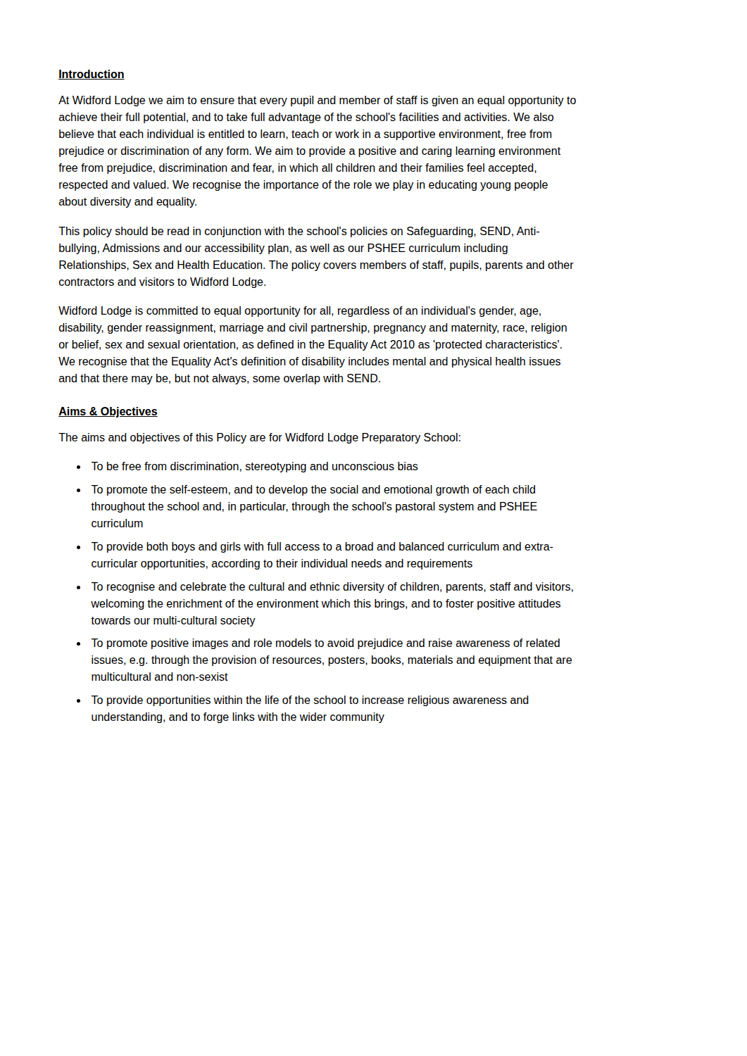Introduction
At Widford Lodge we aim to ensure that every pupil and member of staff is given an equal opportunity to achieve their full potential, and to take full advantage of the school's facilities and activities. We also believe that each individual is entitled to learn, teach or work in a supportive environment, free from prejudice or discrimination of any form. We aim to provide a positive and caring learning environment free from prejudice, discrimination and fear, in which all children and their families feel accepted, respected and valued. We recognise the importance of the role we play in educating young people about diversity and equality.
This policy should be read in conjunction with the school's policies on Safeguarding, SEND, Anti-bullying, Admissions and our accessibility plan, as well as our PSHEE curriculum including Relationships, Sex and Health Education. The policy covers members of staff, pupils, parents and other contractors and visitors to Widford Lodge.
Widford Lodge is committed to equal opportunity for all, regardless of an individual's gender, age, disability, gender reassignment, marriage and civil partnership, pregnancy and maternity, race, religion or belief, sex and sexual orientation, as defined in the Equality Act 2010 as 'protected characteristics'. We recognise that the Equality Act's definition of disability includes mental and physical health issues and that there may be, but not always, some overlap with SEND.
Aims & Objectives
The aims and objectives of this Policy are for Widford Lodge Preparatory School:
To be free from discrimination, stereotyping and unconscious bias
To promote the self-esteem, and to develop the social and emotional growth of each child throughout the school and, in particular, through the school's pastoral system and PSHEE curriculum
To provide both boys and girls with full access to a broad and balanced curriculum and extra-curricular opportunities, according to their individual needs and requirements
To recognise and celebrate the cultural and ethnic diversity of children, parents, staff and visitors, welcoming the enrichment of the environment which this brings, and to foster positive attitudes towards our multi-cultural society
To promote positive images and role models to avoid prejudice and raise awareness of related issues, e.g. through the provision of resources, posters, books, materials and equipment that are multicultural and non-sexist
To provide opportunities within the life of the school to increase religious awareness and understanding, and to forge links with the wider community